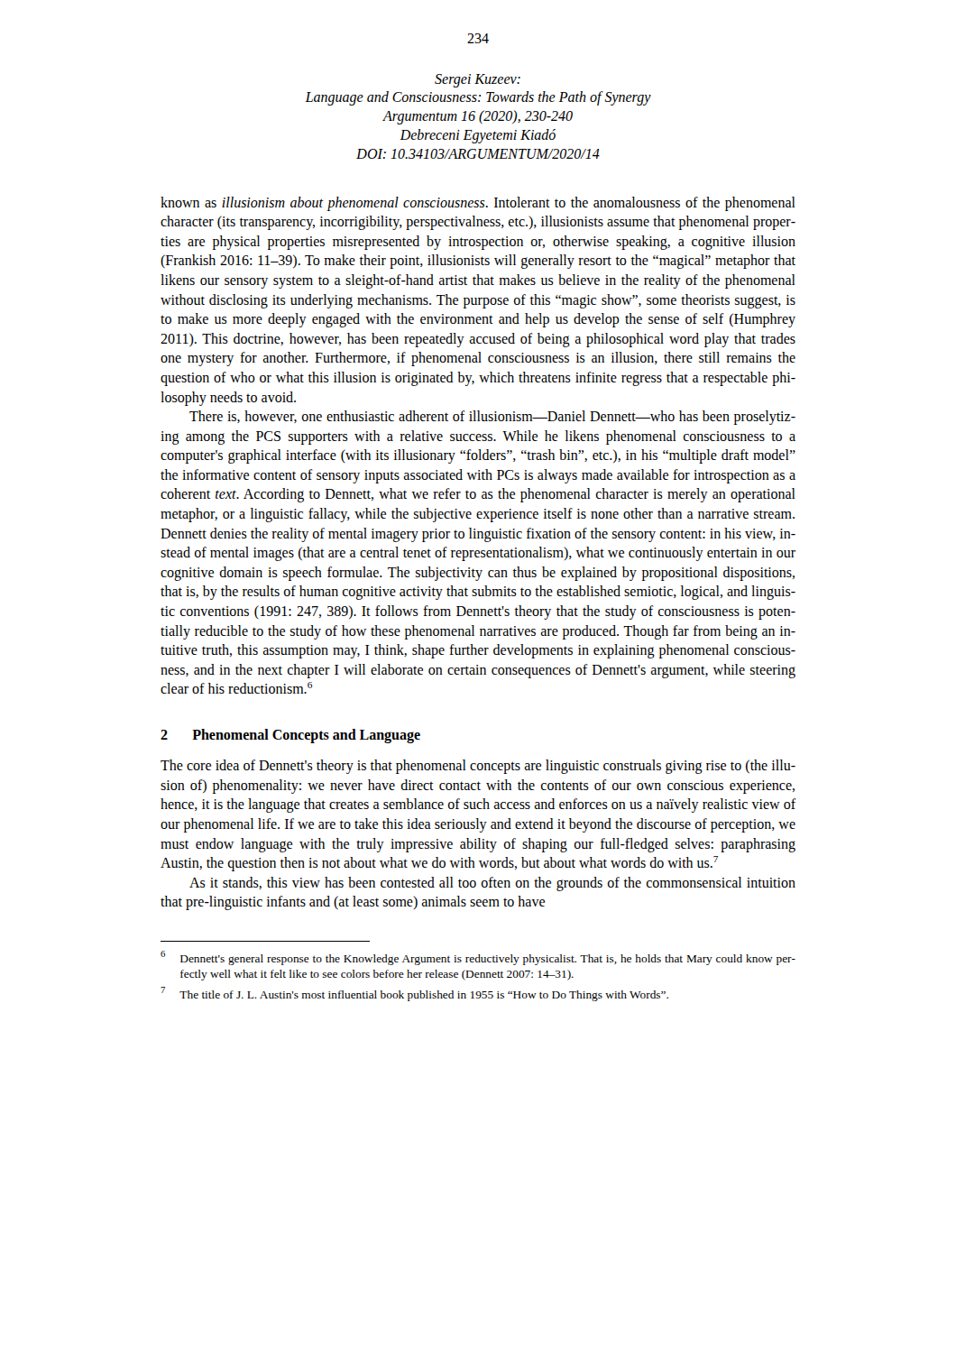234
Sergei Kuzeev:
Language and Consciousness: Towards the Path of Synergy
Argumentum 16 (2020), 230-240
Debreceni Egyetemi Kiadó
DOI: 10.34103/ARGUMENTUM/2020/14
known as illusionism about phenomenal consciousness. Intolerant to the anomalousness of the phenomenal character (its transparency, incorrigibility, perspectivalness, etc.), illusionists assume that phenomenal properties are physical properties misrepresented by introspection or, otherwise speaking, a cognitive illusion (Frankish 2016: 11–39). To make their point, illusionists will generally resort to the “magical” metaphor that likens our sensory system to a sleight-of-hand artist that makes us believe in the reality of the phenomenal without disclosing its underlying mechanisms. The purpose of this “magic show”, some theorists suggest, is to make us more deeply engaged with the environment and help us develop the sense of self (Humphrey 2011). This doctrine, however, has been repeatedly accused of being a philosophical word play that trades one mystery for another. Furthermore, if phenomenal consciousness is an illusion, there still remains the question of who or what this illusion is originated by, which threatens infinite regress that a respectable philosophy needs to avoid.
There is, however, one enthusiastic adherent of illusionism—Daniel Dennett—who has been proselytizing among the PCS supporters with a relative success. While he likens phenomenal consciousness to a computer's graphical interface (with its illusionary “folders”, “trash bin”, etc.), in his “multiple draft model” the informative content of sensory inputs associated with PCs is always made available for introspection as a coherent text. According to Dennett, what we refer to as the phenomenal character is merely an operational metaphor, or a linguistic fallacy, while the subjective experience itself is none other than a narrative stream. Dennett denies the reality of mental imagery prior to linguistic fixation of the sensory content: in his view, instead of mental images (that are a central tenet of representationalism), what we continuously entertain in our cognitive domain is speech formulae. The subjectivity can thus be explained by propositional dispositions, that is, by the results of human cognitive activity that submits to the established semiotic, logical, and linguistic conventions (1991: 247, 389). It follows from Dennett's theory that the study of consciousness is potentially reducible to the study of how these phenomenal narratives are produced. Though far from being an intuitive truth, this assumption may, I think, shape further developments in explaining phenomenal consciousness, and in the next chapter I will elaborate on certain consequences of Dennett's argument, while steering clear of his reductionism.6
2 Phenomenal Concepts and Language
The core idea of Dennett's theory is that phenomenal concepts are linguistic construals giving rise to (the illusion of) phenomenality: we never have direct contact with the contents of our own conscious experience, hence, it is the language that creates a semblance of such access and enforces on us a naïvely realistic view of our phenomenal life. If we are to take this idea seriously and extend it beyond the discourse of perception, we must endow language with the truly impressive ability of shaping our full-fledged selves: paraphrasing Austin, the question then is not about what we do with words, but about what words do with us.7
As it stands, this view has been contested all too often on the grounds of the commonsensical intuition that pre-linguistic infants and (at least some) animals seem to have
6 Dennett's general response to the Knowledge Argument is reductively physicalist. That is, he holds that Mary could know perfectly well what it felt like to see colors before her release (Dennett 2007: 14–31).
7 The title of J. L. Austin's most influential book published in 1955 is “How to Do Things with Words”.